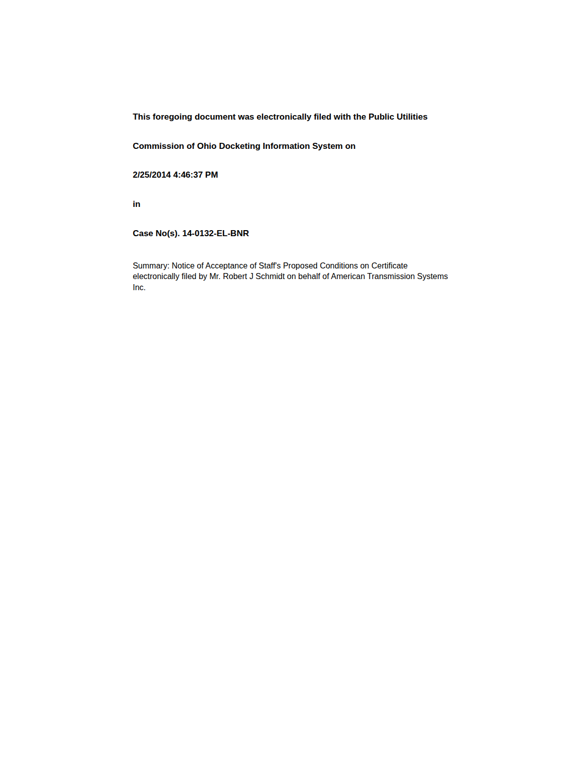This foregoing document was electronically filed with the Public Utilities
Commission of Ohio Docketing Information System on
2/25/2014 4:46:37 PM
in
Case No(s). 14-0132-EL-BNR
Summary: Notice of Acceptance of Staff's Proposed Conditions on Certificate electronically filed by Mr. Robert J Schmidt on behalf of American Transmission Systems Inc.